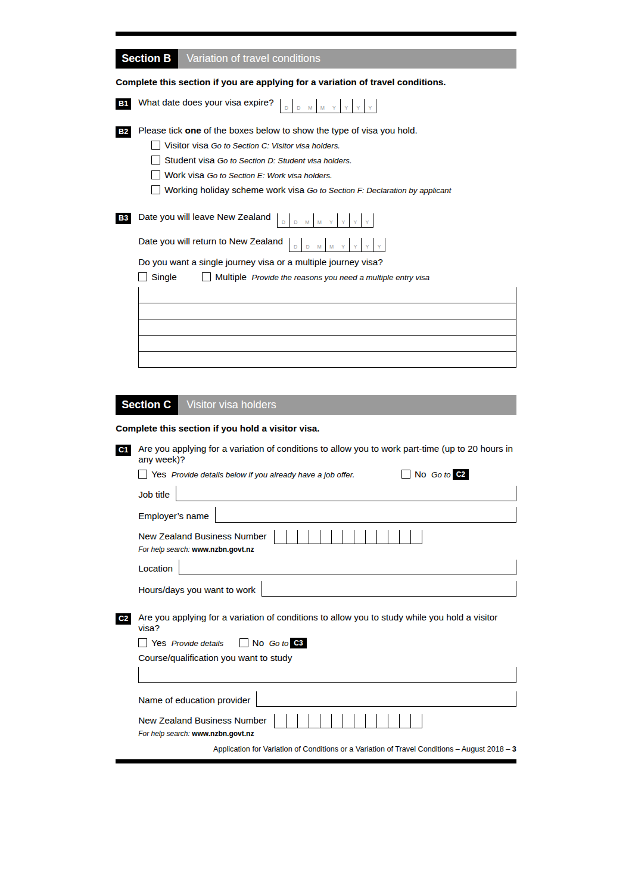Section B
Variation of travel conditions
Complete this section if you are applying for a variation of travel conditions.
B1
What date does your visa expire? DDMMYYYY
B2
Please tick one of the boxes below to show the type of visa you hold.
Visitor visa Go to Section C: Visitor visa holders.
Student visa Go to Section D: Student visa holders.
Work visa Go to Section E: Work visa holders.
Working holiday scheme work visa Go to Section F: Declaration by applicant
B3
Date you will leave New Zealand DDMMYYYY
Date you will return to New Zealand DDMMYYYY
Do you want a single journey visa or a multiple journey visa?
Single Multiple Provide the reasons you need a multiple entry visa
Section C
Visitor visa holders
Complete this section if you hold a visitor visa.
C1
Are you applying for a variation of conditions to allow you to work part-time (up to 20 hours in any week)?
Yes Provide details below if you already have a job offer. No Go to C2
Job title
Employer’s name
New Zealand Business Number
For help search: www.nzbn.govt.nz
Location
Hours/days you want to work
C2
Are you applying for a variation of conditions to allow you to study while you hold a visitor visa?
Yes Provide details No Go to C3
Course/qualification you want to study
Name of education provider
New Zealand Business Number
For help search: www.nzbn.govt.nz
Application for Variation of Conditions or a Variation of Travel Conditions – August 2018 – 3